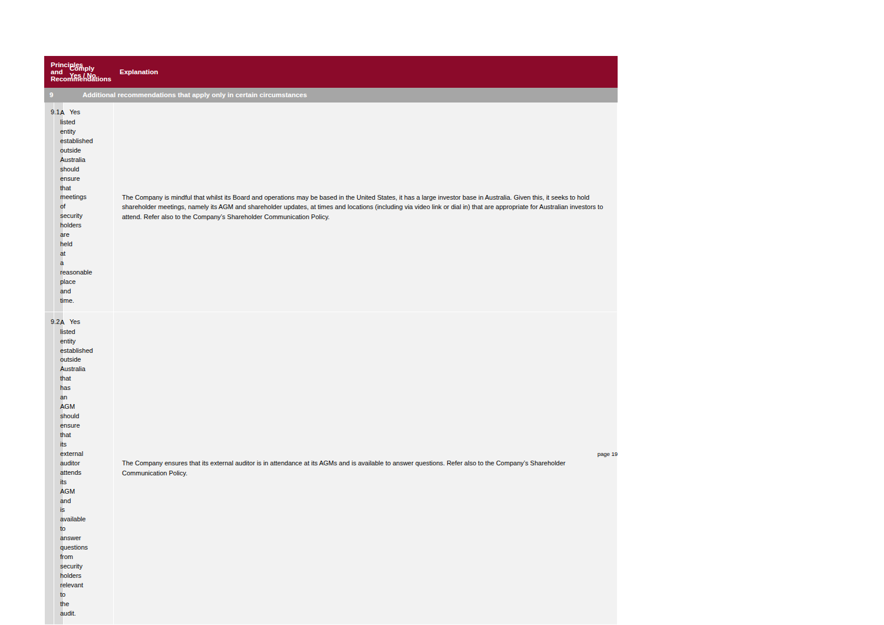| Principles and Recommendations | Comply Yes / No | Explanation |
| --- | --- | --- |
| 9 | Additional recommendations that apply only in certain circumstances |
| 9.1 | A listed entity established outside Australia should ensure that meetings of security holders are held at a reasonable place and time. | Yes | The Company is mindful that whilst its Board and operations may be based in the United States, it has a large investor base in Australia. Given this, it seeks to hold shareholder meetings, namely its AGM and shareholder updates, at times and locations (including via video link or dial in) that are appropriate for Australian investors to attend. Refer also to the Company’s Shareholder Communication Policy. |
| 9.2 | A listed entity established outside Australia that has an AGM should ensure that its external auditor attends its AGM and is available to answer questions from security holders relevant to the audit. | Yes | The Company ensures that its external auditor is in attendance at its AGMs and is available to answer questions. Refer also to the Company’s Shareholder Communication Policy. |
page 19